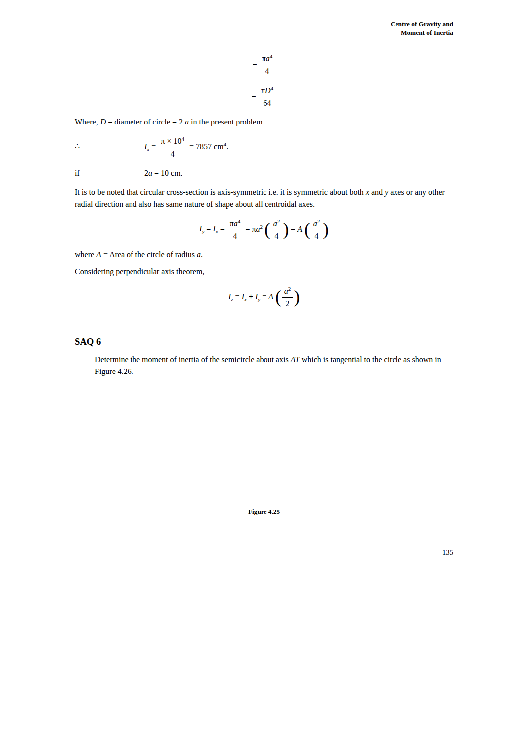Centre of Gravity and
Moment of Inertia
= πa44
= πD464
Where, D = diameter of circle = 2 a in the present problem.
∴ Ix = π × 1044 = 7857 cm4.
if 2a = 10 cm.
It is to be noted that circular cross-section is axis-symmetric i.e. it is symmetric about both x and y axes or any other radial direction and also has same nature of shape about all centroidal axes.
Iy = Ix = πa44 = πa2 (a24) = A (a24)
where A = Area of the circle of radius a.
Considering perpendicular axis theorem,
Iz = Ix + Iy = A (a22)
SAQ 6
Determine the moment of inertia of the semicircle about axis AT which is tangential to the circle as shown in Figure 4.26.
Figure 4.25
135